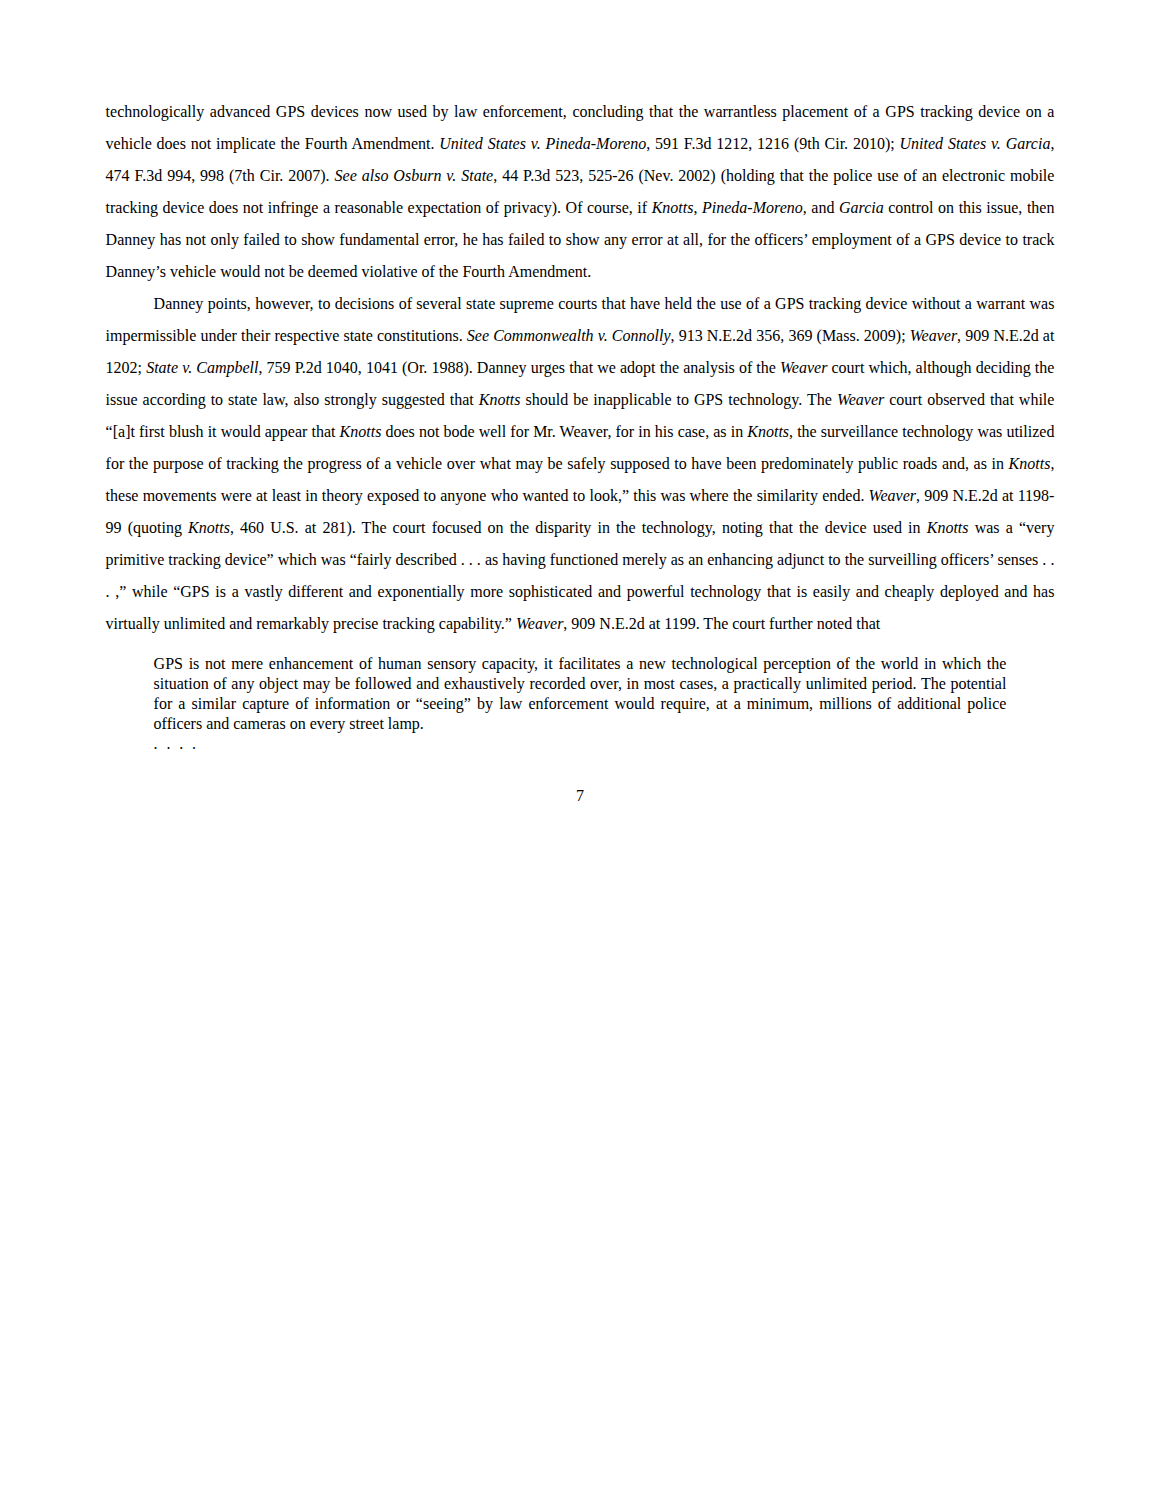technologically advanced GPS devices now used by law enforcement, concluding that the warrantless placement of a GPS tracking device on a vehicle does not implicate the Fourth Amendment. United States v. Pineda-Moreno, 591 F.3d 1212, 1216 (9th Cir. 2010); United States v. Garcia, 474 F.3d 994, 998 (7th Cir. 2007). See also Osburn v. State, 44 P.3d 523, 525-26 (Nev. 2002) (holding that the police use of an electronic mobile tracking device does not infringe a reasonable expectation of privacy). Of course, if Knotts, Pineda-Moreno, and Garcia control on this issue, then Danney has not only failed to show fundamental error, he has failed to show any error at all, for the officers’ employment of a GPS device to track Danney’s vehicle would not be deemed violative of the Fourth Amendment.
Danney points, however, to decisions of several state supreme courts that have held the use of a GPS tracking device without a warrant was impermissible under their respective state constitutions. See Commonwealth v. Connolly, 913 N.E.2d 356, 369 (Mass. 2009); Weaver, 909 N.E.2d at 1202; State v. Campbell, 759 P.2d 1040, 1041 (Or. 1988). Danney urges that we adopt the analysis of the Weaver court which, although deciding the issue according to state law, also strongly suggested that Knotts should be inapplicable to GPS technology. The Weaver court observed that while “[a]t first blush it would appear that Knotts does not bode well for Mr. Weaver, for in his case, as in Knotts, the surveillance technology was utilized for the purpose of tracking the progress of a vehicle over what may be safely supposed to have been predominately public roads and, as in Knotts, these movements were at least in theory exposed to anyone who wanted to look,” this was where the similarity ended. Weaver, 909 N.E.2d at 1198-99 (quoting Knotts, 460 U.S. at 281). The court focused on the disparity in the technology, noting that the device used in Knotts was a “very primitive tracking device” which was “fairly described . . . as having functioned merely as an enhancing adjunct to the surveilling officers’ senses . . . ,” while “GPS is a vastly different and exponentially more sophisticated and powerful technology that is easily and cheaply deployed and has virtually unlimited and remarkably precise tracking capability.” Weaver, 909 N.E.2d at 1199. The court further noted that
GPS is not mere enhancement of human sensory capacity, it facilitates a new technological perception of the world in which the situation of any object may be followed and exhaustively recorded over, in most cases, a practically unlimited period. The potential for a similar capture of information or “seeing” by law enforcement would require, at a minimum, millions of additional police officers and cameras on every street lamp.
. . . .
7